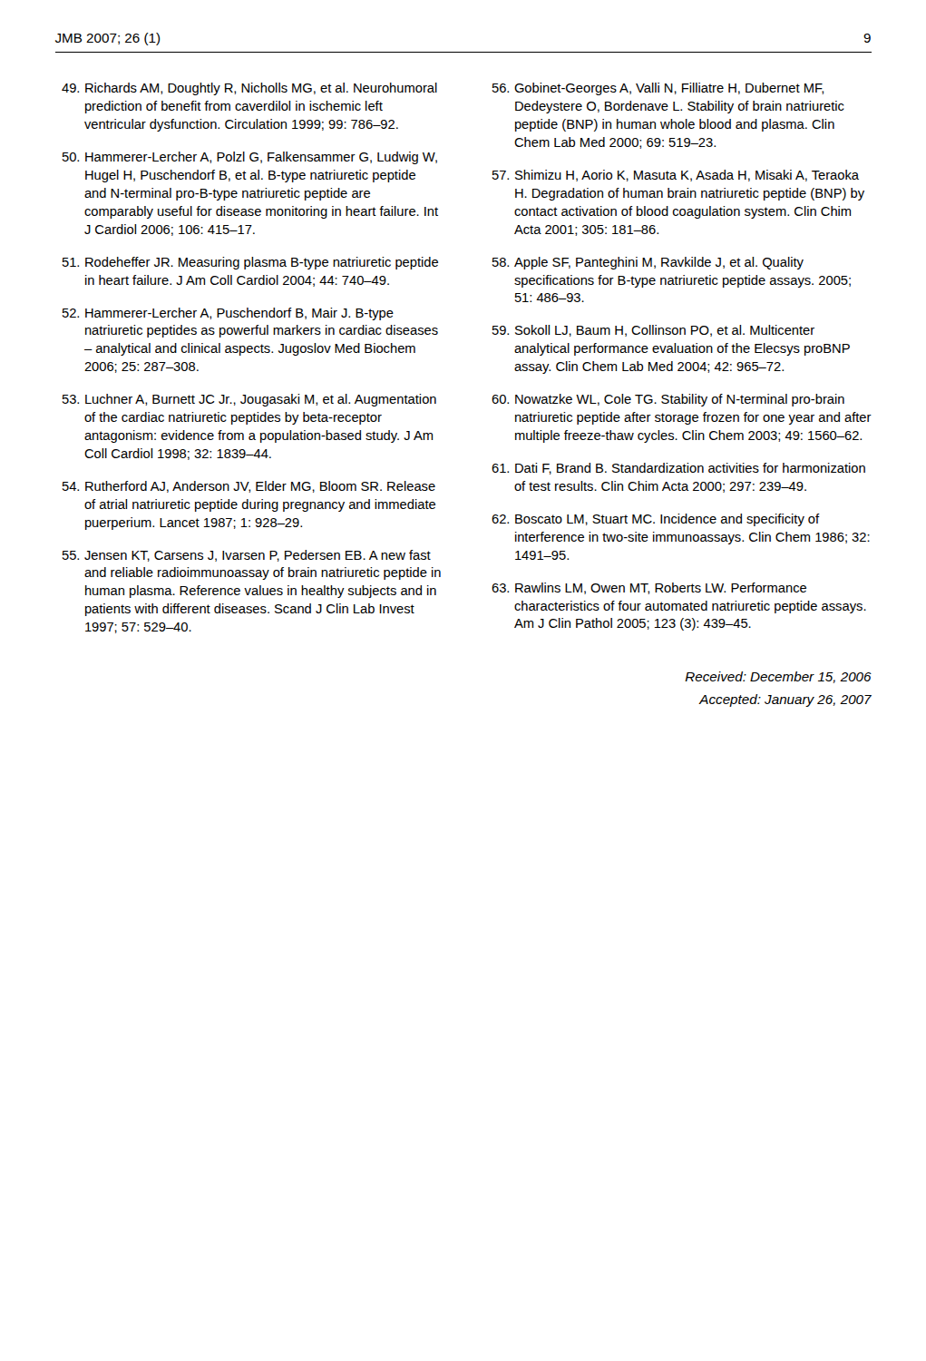JMB 2007; 26 (1) 9
49. Richards AM, Doughtly R, Nicholls MG, et al. Neurohumoral prediction of benefit from caverdilol in ischemic left ventricular dysfunction. Circulation 1999; 99: 786–92.
50. Hammerer-Lercher A, Polzl G, Falkensammer G, Ludwig W, Hugel H, Puschendorf B, et al. B-type natriuretic peptide and N-terminal pro-B-type natriuretic peptide are comparably useful for disease monitoring in heart failure. Int J Cardiol 2006; 106: 415–17.
51. Rodeheffer JR. Measuring plasma B-type natriuretic peptide in heart failure. J Am Coll Cardiol 2004; 44: 740–49.
52. Hammerer-Lercher A, Puschendorf B, Mair J. B-type natriuretic peptides as powerful markers in cardiac diseases – analytical and clinical aspects. Jugoslov Med Biochem 2006; 25: 287–308.
53. Luchner A, Burnett JC Jr., Jougasaki M, et al. Augmentation of the cardiac natriuretic peptides by beta-receptor antagonism: evidence from a population-based study. J Am Coll Cardiol 1998; 32: 1839–44.
54. Rutherford AJ, Anderson JV, Elder MG, Bloom SR. Release of atrial natriuretic peptide during pregnancy and immediate puerperium. Lancet 1987; 1: 928–29.
55. Jensen KT, Carsens J, Ivarsen P, Pedersen EB. A new fast and reliable radioimmunoassay of brain natriuretic peptide in human plasma. Reference values in healthy subjects and in patients with different diseases. Scand J Clin Lab Invest 1997; 57: 529–40.
56. Gobinet-Georges A, Valli N, Filliatre H, Dubernet MF, Dedeystere O, Bordenave L. Stability of brain natriuretic peptide (BNP) in human whole blood and plasma. Clin Chem Lab Med 2000; 69: 519–23.
57. Shimizu H, Aorio K, Masuta K, Asada H, Misaki A, Teraoka H. Degradation of human brain natriuretic peptide (BNP) by contact activation of blood coagulation system. Clin Chim Acta 2001; 305: 181–86.
58. Apple SF, Panteghini M, Ravkilde J, et al. Quality specifications for B-type natriuretic peptide assays. 2005; 51: 486–93.
59. Sokoll LJ, Baum H, Collinson PO, et al. Multicenter analytical performance evaluation of the Elecsys proBNP assay. Clin Chem Lab Med 2004; 42: 965–72.
60. Nowatzke WL, Cole TG. Stability of N-terminal pro-brain natriuretic peptide after storage frozen for one year and after multiple freeze-thaw cycles. Clin Chem 2003; 49: 1560–62.
61. Dati F, Brand B. Standardization activities for harmonization of test results. Clin Chim Acta 2000; 297: 239–49.
62. Boscato LM, Stuart MC. Incidence and specificity of interference in two-site immunoassays. Clin Chem 1986; 32: 1491–95.
63. Rawlins LM, Owen MT, Roberts LW. Performance characteristics of four automated natriuretic peptide assays. Am J Clin Pathol 2005; 123 (3): 439–45.
Received: December 15, 2006
Accepted: January 26, 2007